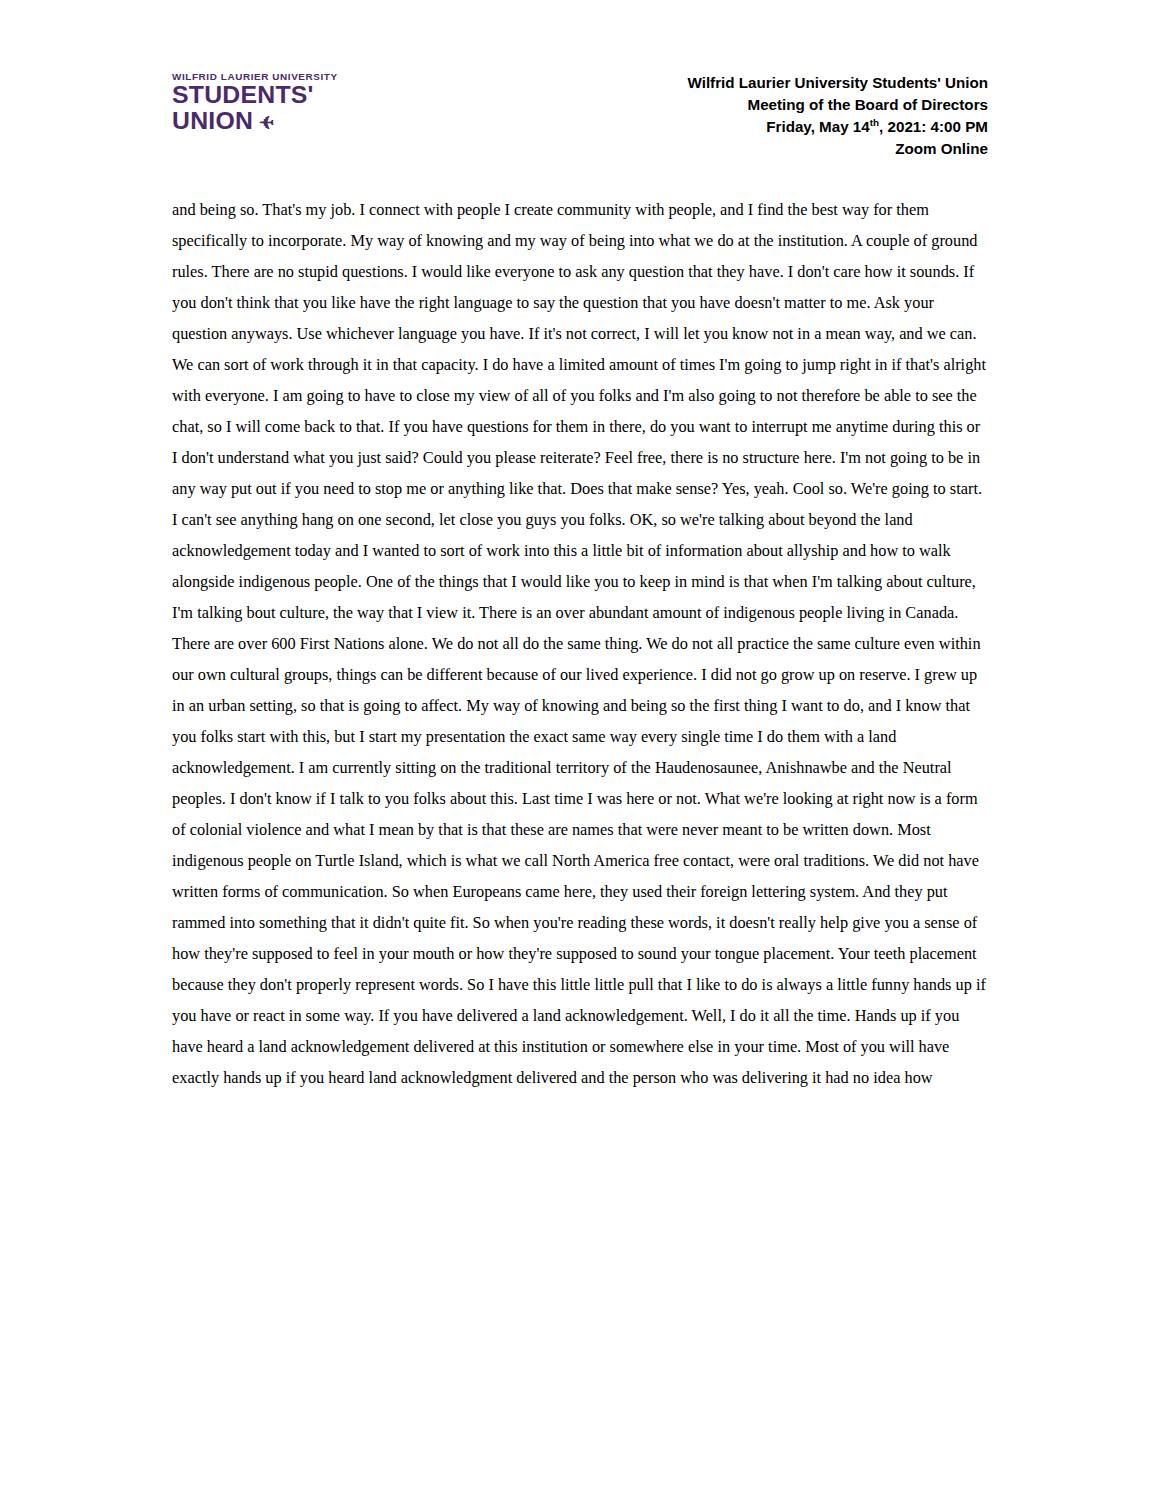WILFRID LAURIER UNIVERSITY
STUDENTS'
UNION
Wilfrid Laurier University Students' Union
Meeting of the Board of Directors
Friday, May 14th, 2021: 4:00 PM
Zoom Online
and being so. That's my job. I connect with people I create community with people, and I find the best way for them specifically to incorporate. My way of knowing and my way of being into what we do at the institution. A couple of ground rules. There are no stupid questions. I would like everyone to ask any question that they have. I don't care how it sounds. If you don't think that you like have the right language to say the question that you have doesn't matter to me. Ask your question anyways. Use whichever language you have. If it's not correct, I will let you know not in a mean way, and we can. We can sort of work through it in that capacity. I do have a limited amount of times I'm going to jump right in if that's alright with everyone. I am going to have to close my view of all of you folks and I'm also going to not therefore be able to see the chat, so I will come back to that. If you have questions for them in there, do you want to interrupt me anytime during this or I don't understand what you just said? Could you please reiterate? Feel free, there is no structure here. I'm not going to be in any way put out if you need to stop me or anything like that. Does that make sense? Yes, yeah. Cool so. We're going to start. I can't see anything hang on one second, let close you guys you folks. OK, so we're talking about beyond the land acknowledgement today and I wanted to sort of work into this a little bit of information about allyship and how to walk alongside indigenous people. One of the things that I would like you to keep in mind is that when I'm talking about culture, I'm talking bout culture, the way that I view it. There is an over abundant amount of indigenous people living in Canada. There are over 600 First Nations alone. We do not all do the same thing. We do not all practice the same culture even within our own cultural groups, things can be different because of our lived experience. I did not go grow up on reserve. I grew up in an urban setting, so that is going to affect. My way of knowing and being so the first thing I want to do, and I know that you folks start with this, but I start my presentation the exact same way every single time I do them with a land acknowledgement. I am currently sitting on the traditional territory of the Haudenosaunee, Anishnawbe and the Neutral peoples. I don't know if I talk to you folks about this. Last time I was here or not. What we're looking at right now is a form of colonial violence and what I mean by that is that these are names that were never meant to be written down. Most indigenous people on Turtle Island, which is what we call North America free contact, were oral traditions. We did not have written forms of communication. So when Europeans came here, they used their foreign lettering system. And they put rammed into something that it didn't quite fit. So when you're reading these words, it doesn't really help give you a sense of how they're supposed to feel in your mouth or how they're supposed to sound your tongue placement. Your teeth placement because they don't properly represent words. So I have this little little pull that I like to do is always a little funny hands up if you have or react in some way. If you have delivered a land acknowledgement. Well, I do it all the time. Hands up if you have heard a land acknowledgement delivered at this institution or somewhere else in your time. Most of you will have exactly hands up if you heard land acknowledgment delivered and the person who was delivering it had no idea how